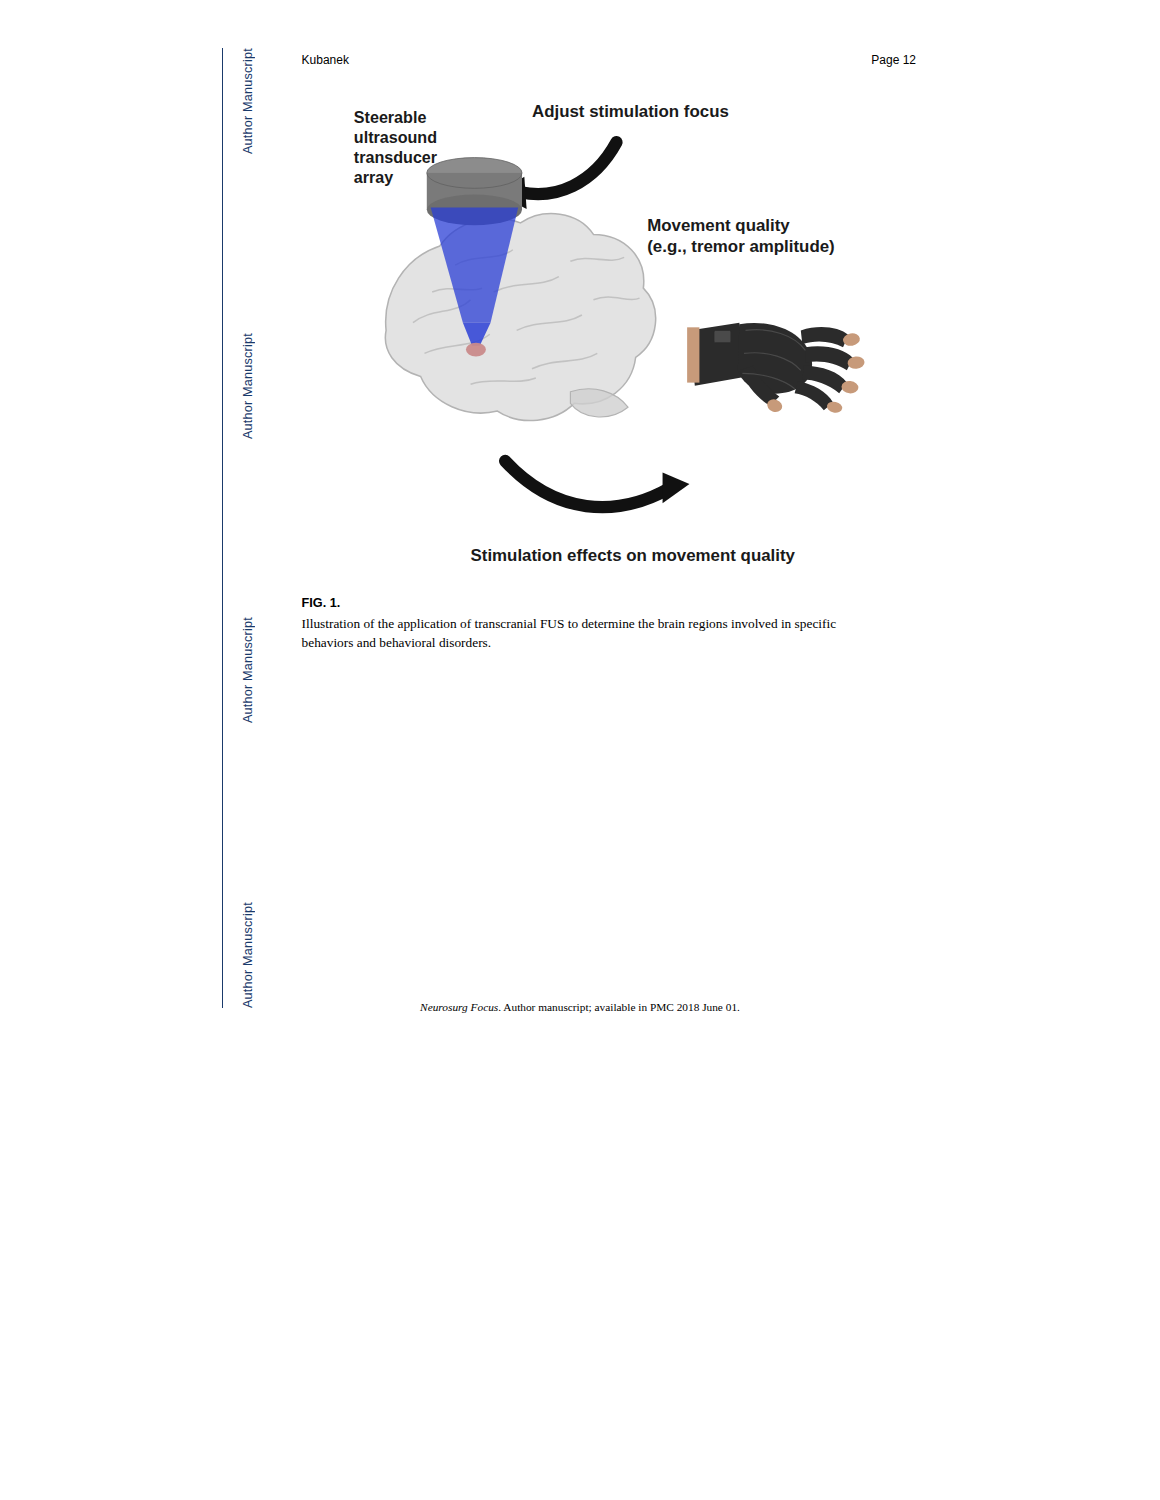Author Manuscript Author Manuscript Author Manuscript Author Manuscript
Kubanek
Page 12
Steerable ultrasound transducer array Adjust stimulation focus Movement quality (e.g., tremor amplitude) Stimulation effects on movement quality
FIG. 1. Illustration of the application of transcranial FUS to determine the brain regions involved in specific behaviors and behavioral disorders.
Neurosurg Focus. Author manuscript; available in PMC 2018 June 01.